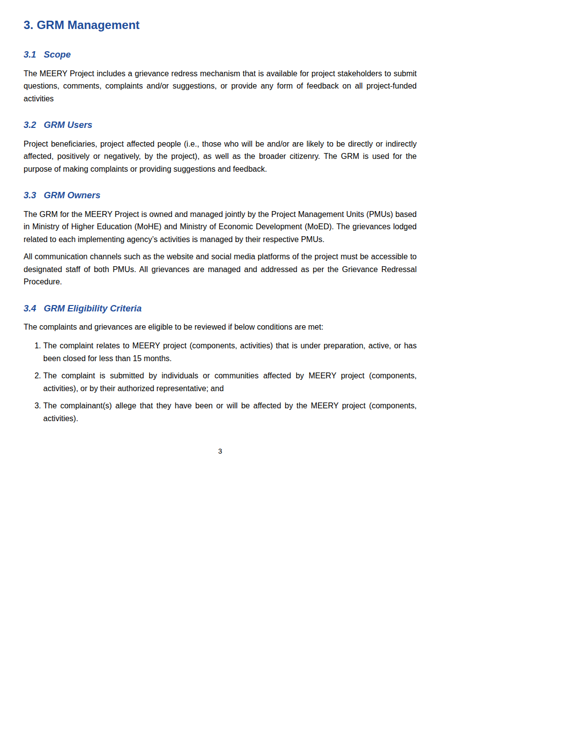3. GRM Management
3.1 Scope
The MEERY Project includes a grievance redress mechanism that is available for project stakeholders to submit questions, comments, complaints and/or suggestions, or provide any form of feedback on all project-funded activities
3.2 GRM Users
Project beneficiaries, project affected people (i.e., those who will be and/or are likely to be directly or indirectly affected, positively or negatively, by the project), as well as the broader citizenry. The GRM is used for the purpose of making complaints or providing suggestions and feedback.
3.3 GRM Owners
The GRM for the MEERY Project is owned and managed jointly by the Project Management Units (PMUs) based in Ministry of Higher Education (MoHE) and Ministry of Economic Development (MoED). The grievances lodged related to each implementing agency’s activities is managed by their respective PMUs.
All communication channels such as the website and social media platforms of the project must be accessible to designated staff of both PMUs. All grievances are managed and addressed as per the Grievance Redressal Procedure.
3.4 GRM Eligibility Criteria
The complaints and grievances are eligible to be reviewed if below conditions are met:
The complaint relates to MEERY project (components, activities) that is under preparation, active, or has been closed for less than 15 months.
The complaint is submitted by individuals or communities affected by MEERY project (components, activities), or by their authorized representative; and
The complainant(s) allege that they have been or will be affected by the MEERY project (components, activities).
3